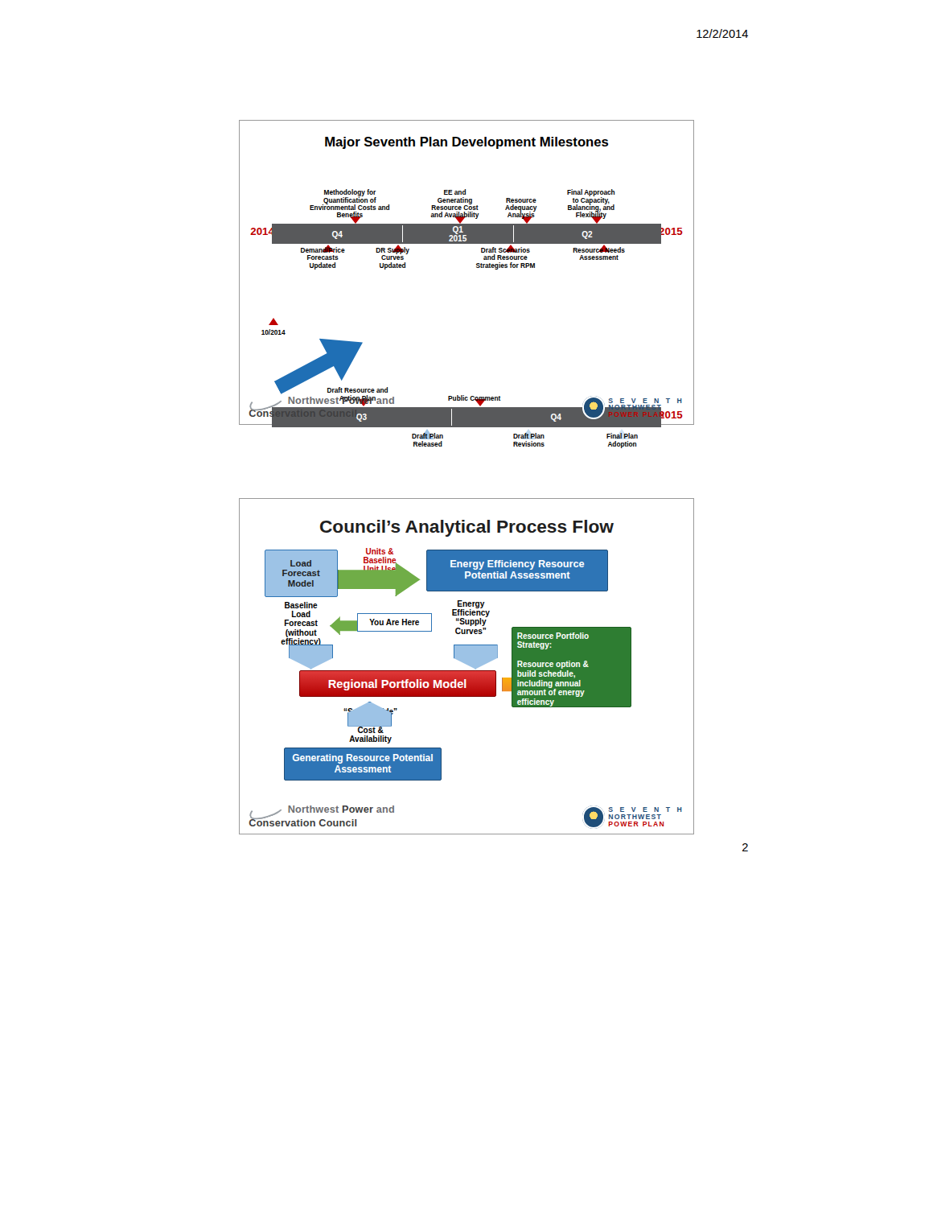12/2/2014
Major Seventh Plan Development Milestones
2014
2015
Q4
Q1
2015
Q2
Methodology for
Quantification of
Environmental Costs and
Benefits
EE and
Generating
Resource Cost
and Availability
Resource
Adequacy
Analysis
Final Approach
to Capacity,
Balancing, and
Flexibility
Demand/Price
Forecasts
Updated
DR Supply
Curves
Updated
Draft Scenarios
and Resource
Strategies for RPM
Resource Needs
Assessment
10/2014
We are
here
2015
Q3
Q4
Draft Resource and
Action Plan
Public Comment
Draft Plan
Released
Draft Plan
Revisions
Final Plan
Adoption
Northwest Power and
Conservation Council
S E V E N T H
NORTHWEST
POWER PLAN
Council’s Analytical Process Flow
Load
Forecast
Model
Units &
Baseline
Unit Use
Energy Efficiency Resource
Potential Assessment
Baseline
Load
Forecast
(without
efficiency)
You Are Here
Energy
Efficiency
“Supply
Curves”
Regional Portfolio Model
Resource Portfolio
Strategy:
Resource option &
build schedule,
including annual
amount of energy
efficiency
“Supply Side”
Resource
Cost &
Availability
Generating Resource Potential
Assessment
Northwest Power and
Conservation Council
S E V E N T H
NORTHWEST
POWER PLAN
2